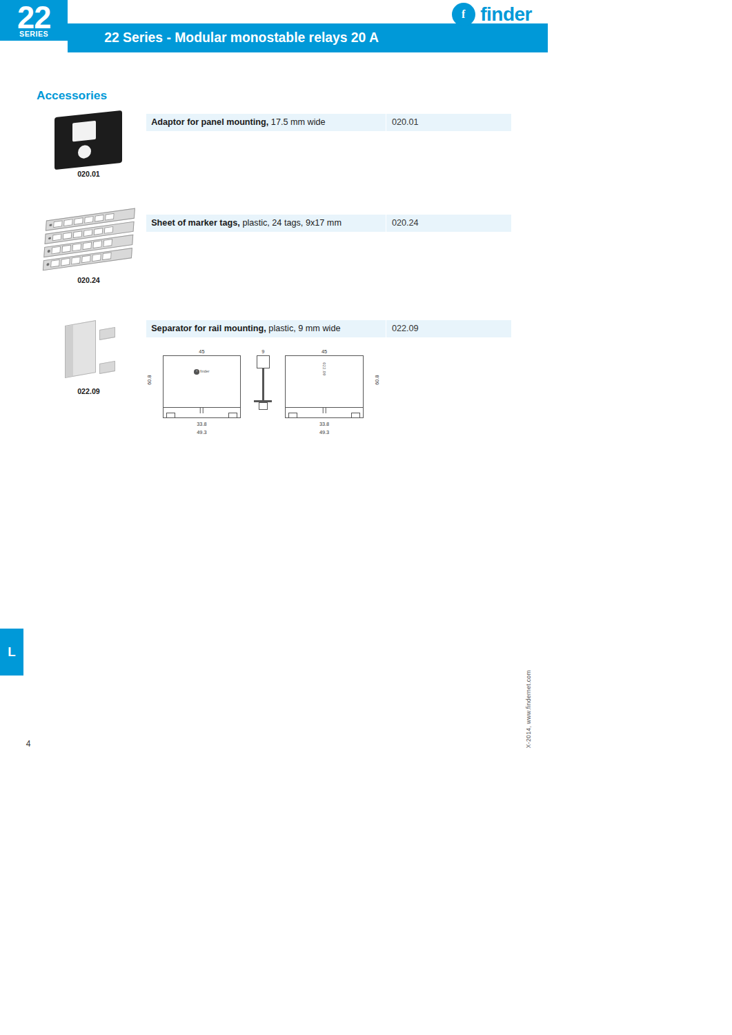22
SERIES
22 Series - Modular monostable relays 20 A
f
finder
Accessories
020.01
Adaptor for panel mounting, 17.5 mm wide
020.01
020.24
Sheet of marker tags, plastic, 24 tags, 9x17 mm
020.24
022.09
Separator for rail mounting, plastic, 9 mm wide
022.09
60.8
45
ffinder
33.8 49.3
9
45
022.09
33.8 49.3
60.8
L
4
X-2014, www.findernet.com